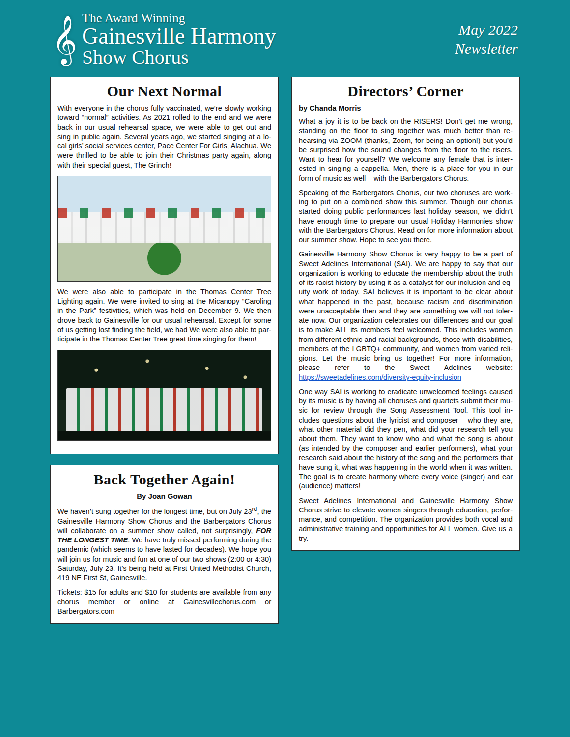𝄞 The Award Winning Gainesville Harmony Show Chorus
May 2022
Newsletter
Our Next Normal
With everyone in the chorus fully vaccinated, we’re slowly working toward “normal” activities. As 2021 rolled to the end and we were back in our usual rehearsal space, we were able to get out and sing in public again. Several years ago, we started singing at a local girls’ social services center, Pace Center For Girls, Alachua. We were thrilled to be able to join their Christmas party again, along with their special guest, The Grinch!
We were also able to participate in the Thomas Center Tree Lighting again. We were invited to sing at the Micanopy “Caroling in the Park” festivities, which was held on December 9. We then drove back to Gainesville for our usual rehearsal. Except for some of us getting lost finding the field, we had We were also able to participate in the Thomas Center Tree great time singing for them!
Back Together Again!
By Joan Gowan
We haven’t sung together for the longest time, but on July 23rd, the Gainesville Harmony Show Chorus and the Barbergators Chorus will collaborate on a summer show called, not surprisingly, FOR THE LONGEST TIME. We have truly missed performing during the pandemic (which seems to have lasted for decades). We hope you will join us for music and fun at one of our two shows (2:00 or 4:30) Saturday, July 23. It’s being held at First United Methodist Church, 419 NE First St, Gainesville.
Tickets: $15 for adults and $10 for students are available from any chorus member or online at Gainesvillechorus.com or Barbergators.com
Directors’ Corner
by Chanda Morris
What a joy it is to be back on the RISERS! Don’t get me wrong, standing on the floor to sing together was much better than rehearsing via ZOOM (thanks, Zoom, for being an option!) but you’d be surprised how the sound changes from the floor to the risers. Want to hear for yourself? We welcome any female that is interested in singing a cappella. Men, there is a place for you in our form of music as well – with the Barbergators Chorus.
Speaking of the Barbergators Chorus, our two choruses are working to put on a combined show this summer. Though our chorus started doing public performances last holiday season, we didn’t have enough time to prepare our usual Holiday Harmonies show with the Barbergators Chorus. Read on for more information about our summer show. Hope to see you there.
Gainesville Harmony Show Chorus is very happy to be a part of Sweet Adelines International (SAI). We are happy to say that our organization is working to educate the membership about the truth of its racist history by using it as a catalyst for our inclusion and equity work of today. SAI believes it is important to be clear about what happened in the past, because racism and discrimination were unacceptable then and they are something we will not tolerate now. Our organization celebrates our differences and our goal is to make ALL its members feel welcomed. This includes women from different ethnic and racial backgrounds, those with disabilities, members of the LGBTQ+ community, and women from varied religions. Let the music bring us together! For more information, please refer to the Sweet Adelines website: https://sweetadelines.com/diversity-equity-inclusion
One way SAI is working to eradicate unwelcomed feelings caused by its music is by having all choruses and quartets submit their music for review through the Song Assessment Tool. This tool includes questions about the lyricist and composer – who they are, what other material did they pen, what did your research tell you about them. They want to know who and what the song is about (as intended by the composer and earlier performers), what your research said about the history of the song and the performers that have sung it, what was happening in the world when it was written. The goal is to create harmony where every voice (singer) and ear (audience) matters!
Sweet Adelines International and Gainesville Harmony Show Chorus strive to elevate women singers through education, performance, and competition. The organization provides both vocal and administrative training and opportunities for ALL women. Give us a try.